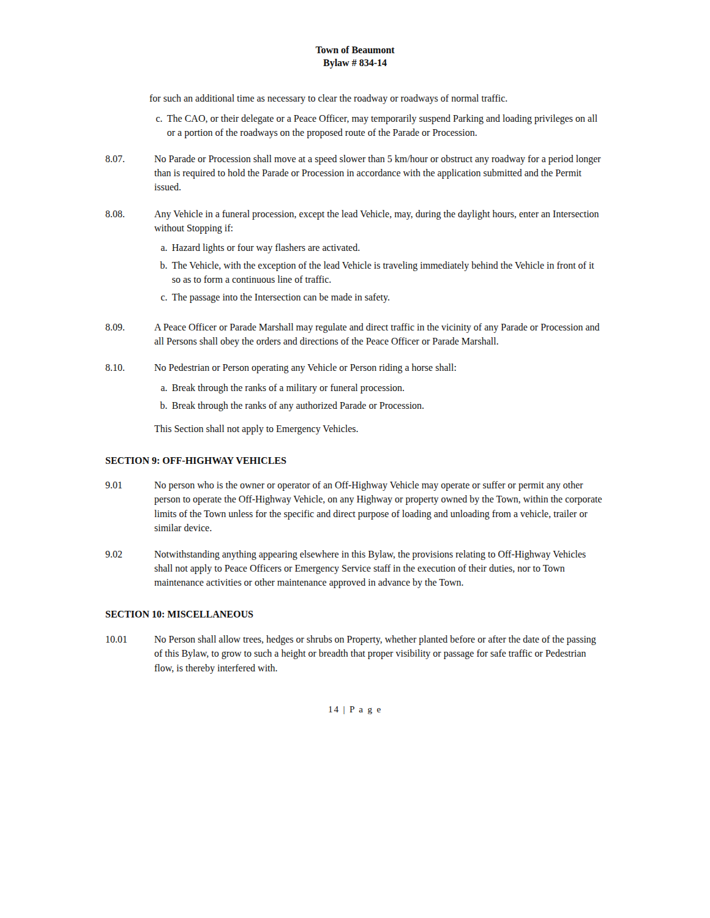Town of Beaumont Bylaw # 834-14
for such an additional time as necessary to clear the roadway or roadways of normal traffic.
The CAO, or their delegate or a Peace Officer, may temporarily suspend Parking and loading privileges on all or a portion of the roadways on the proposed route of the Parade or Procession.
8.07.
No Parade or Procession shall move at a speed slower than 5 km/hour or obstruct any roadway for a period longer than is required to hold the Parade or Procession in accordance with the application submitted and the Permit issued.
8.08.
Any Vehicle in a funeral procession, except the lead Vehicle, may, during the daylight hours, enter an Intersection without Stopping if:
Hazard lights or four way flashers are activated.
The Vehicle, with the exception of the lead Vehicle is traveling immediately behind the Vehicle in front of it so as to form a continuous line of traffic.
The passage into the Intersection can be made in safety.
8.09.
A Peace Officer or Parade Marshall may regulate and direct traffic in the vicinity of any Parade or Procession and all Persons shall obey the orders and directions of the Peace Officer or Parade Marshall.
8.10.
No Pedestrian or Person operating any Vehicle or Person riding a horse shall:
Break through the ranks of a military or funeral procession.
Break through the ranks of any authorized Parade or Procession.
This Section shall not apply to Emergency Vehicles.
Section 9: Off-Highway Vehicles
9.01
No person who is the owner or operator of an Off-Highway Vehicle may operate or suffer or permit any other person to operate the Off-Highway Vehicle, on any Highway or property owned by the Town, within the corporate limits of the Town unless for the specific and direct purpose of loading and unloading from a vehicle, trailer or similar device.
9.02
Notwithstanding anything appearing elsewhere in this Bylaw, the provisions relating to Off-Highway Vehicles shall not apply to Peace Officers or Emergency Service staff in the execution of their duties, nor to Town maintenance activities or other maintenance approved in advance by the Town.
Section 10: Miscellaneous
10.01
No Person shall allow trees, hedges or shrubs on Property, whether planted before or after the date of the passing of this Bylaw, to grow to such a height or breadth that proper visibility or passage for safe traffic or Pedestrian flow, is thereby interfered with.
14 | P a g e